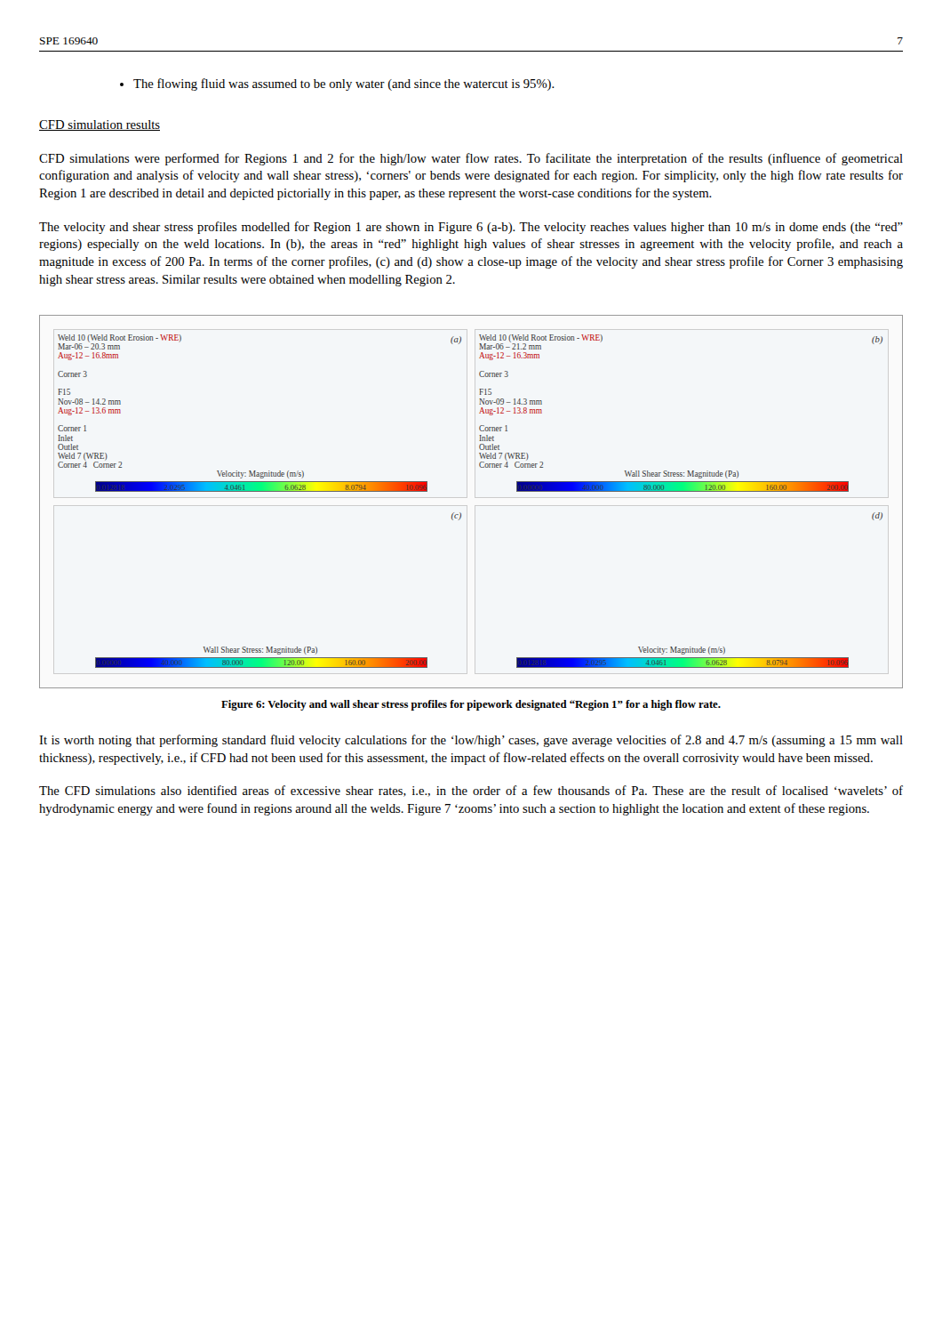SPE 169640 7
The flowing fluid was assumed to be only water (and since the watercut is 95%).
CFD simulation results
CFD simulations were performed for Regions 1 and 2 for the high/low water flow rates. To facilitate the interpretation of the results (influence of geometrical configuration and analysis of velocity and wall shear stress), ‘corners' or bends were designated for each region. For simplicity, only the high flow rate results for Region 1 are described in detail and depicted pictorially in this paper, as these represent the worst-case conditions for the system.
The velocity and shear stress profiles modelled for Region 1 are shown in Figure 6 (a-b). The velocity reaches values higher than 10 m/s in dome ends (the “red” regions) especially on the weld locations. In (b), the areas in “red” highlight high values of shear stresses in agreement with the velocity profile, and reach a magnitude in excess of 200 Pa. In terms of the corner profiles, (c) and (d) show a close-up image of the velocity and shear stress profile for Corner 3 emphasising high shear stress areas. Similar results were obtained when modelling Region 2.
(a)
Weld 10 (Weld Root Erosion - WRE)
Mar-06 – 20.3 mm
Aug-12 – 16.8mm
Corner 3
F15
Nov-08 – 14.2 mm
Aug-12 – 13.6 mm
Corner 1
Inlet
Outlet
Weld 7 (WRE)
Corner 4 Corner 2
Velocity: Magnitude (m/s)
0.0128182.02954.04616.06288.079410.096
(b)
Weld 10 (Weld Root Erosion - WRE)
Mar-06 – 21.2 mm
Aug-12 – 16.3mm
Corner 3
F15
Nov-09 – 14.3 mm
Aug-12 – 13.8 mm
Corner 1
Inlet
Outlet
Weld 7 (WRE)
Corner 4 Corner 2
Wall Shear Stress: Magnitude (Pa)
0.0000040.00080.000120.00160.00200.00
(c)
Wall Shear Stress: Magnitude (Pa)
0.0000040.00080.000120.00160.00200.00
(d)
Velocity: Magnitude (m/s)
0.0128182.02954.04616.06288.079410.096
Figure 6: Velocity and wall shear stress profiles for pipework designated “Region 1” for a high flow rate.
It is worth noting that performing standard fluid velocity calculations for the ‘low/high’ cases, gave average velocities of 2.8 and 4.7 m/s (assuming a 15 mm wall thickness), respectively, i.e., if CFD had not been used for this assessment, the impact of flow-related effects on the overall corrosivity would have been missed.
The CFD simulations also identified areas of excessive shear rates, i.e., in the order of a few thousands of Pa. These are the result of localised ‘wavelets’ of hydrodynamic energy and were found in regions around all the welds. Figure 7 ‘zooms’ into such a section to highlight the location and extent of these regions.